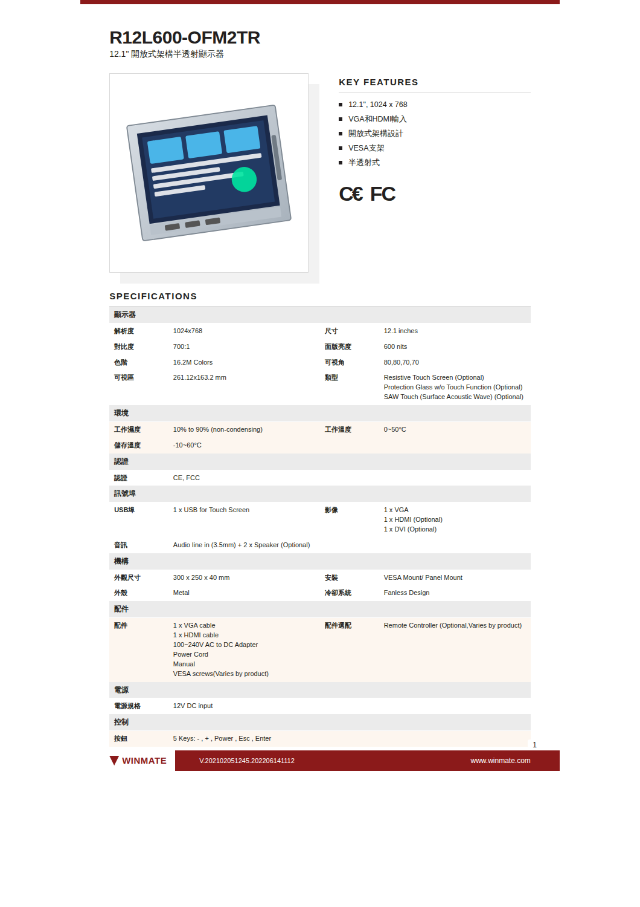R12L600-OFM2TR
12.1" 開放式架構半透射顯示器
KEY FEATURES
12.1", 1024 x 768
VGA和HDMI輸入
開放式架構設計
VESA支架
半透射式
C€ FC
SPECIFICATIONS
| 顯示器 |
| 解析度 | 1024x768 | 尺寸 | 12.1 inches |
| 對比度 | 700:1 | 面版亮度 | 600 nits |
| 色階 | 16.2M Colors | 可視角 | 80,80,70,70 |
| 可視區 | 261.12x163.2 mm | 類型 | Resistive Touch Screen (Optional) Protection Glass w/o Touch Function (Optional) SAW Touch (Surface Acoustic Wave) (Optional) |
| 環境 |
| 工作濕度 | 10% to 90% (non-condensing) | 工作溫度 | 0~50°C |
| 儲存溫度 | -10~60°C | | |
| 認證 |
| 認證 | CE, FCC |
| 訊號埠 |
| USB埠 | 1 x USB for Touch Screen | 影像 | 1 x VGA 1 x HDMI (Optional) 1 x DVI (Optional) |
| 音訊 | Audio line in (3.5mm) + 2 x Speaker (Optional) |
| 機構 |
| 外觀尺寸 | 300 x 250 x 40 mm | 安裝 | VESA Mount/ Panel Mount |
| 外殼 | Metal | 冷卻系統 | Fanless Design |
| 配件 |
| 配件 | 1 x VGA cable 1 x HDMI cable 100~240V AC to DC Adapter Power Cord Manual VESA screws(Varies by product) | 配件選配 | Remote Controller (Optional,Varies by product) |
| 電源 |
| 電源規格 | 12V DC input |
| 控制 |
| 按鈕 | 5 Keys: - , + , Power , Esc , Enter |
1
WINMATE
V.202102051245.202206141112
www.winmate.com